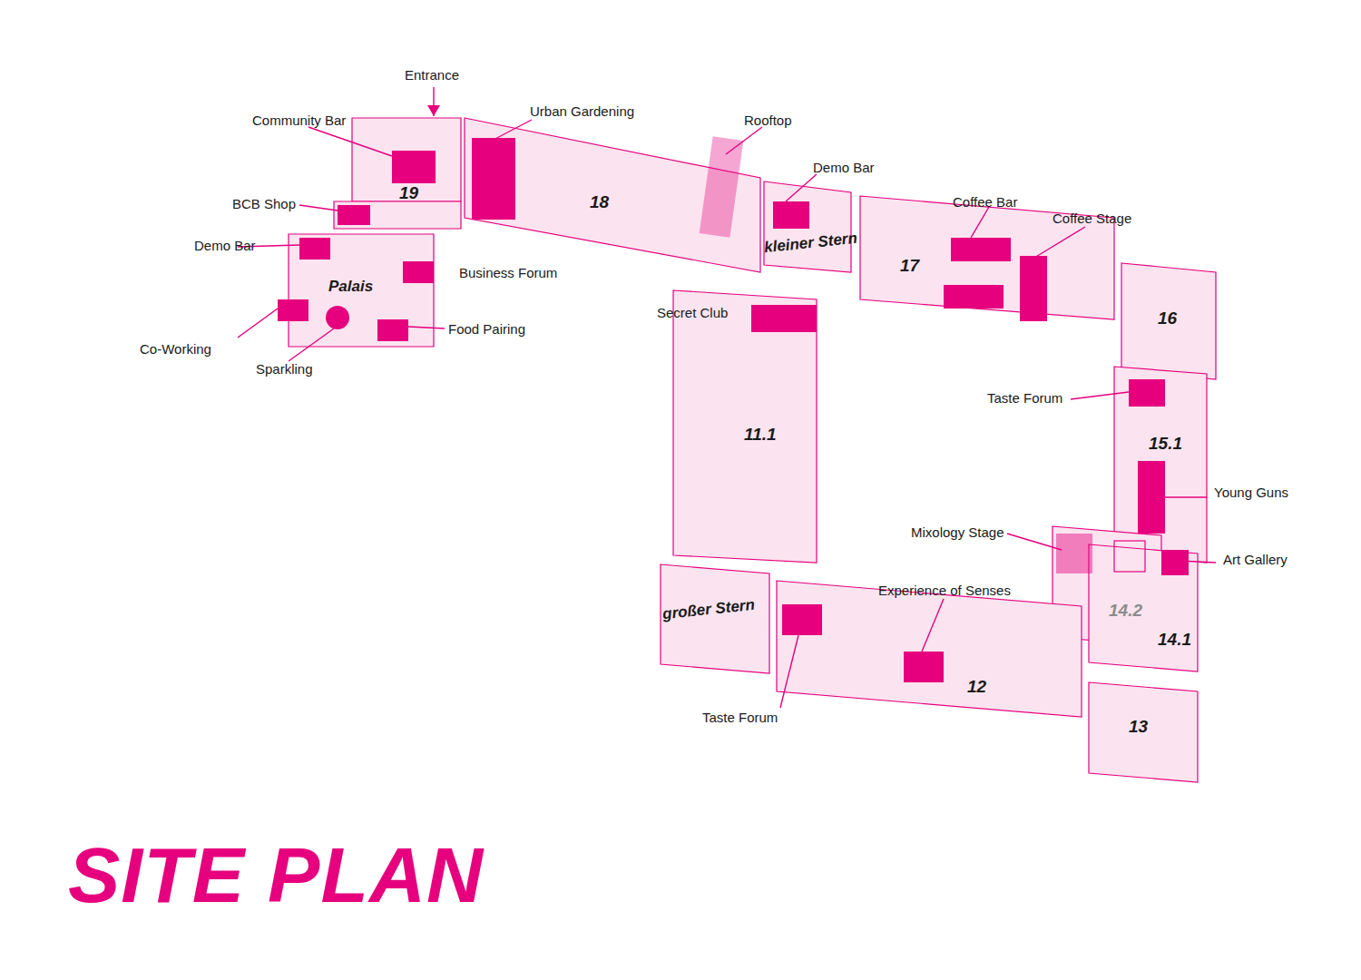Entrance
Community Bar
BCB Shop
Demo Bar
Co-Working
Sparkling
Business Forum
Food Pairing
Urban Gardening
Rooftop
Demo Bar
Coffee Bar
Coffee Stage
Taste Forum
Young Guns
Art Gallery
Mixology Stage
Experience of Senses
Taste Forum
Secret Club
19
18
Palais
kleiner Stern
17
16
15.1
14.2
14.1
13
11.1
großer Stern
12
SITE PLAN